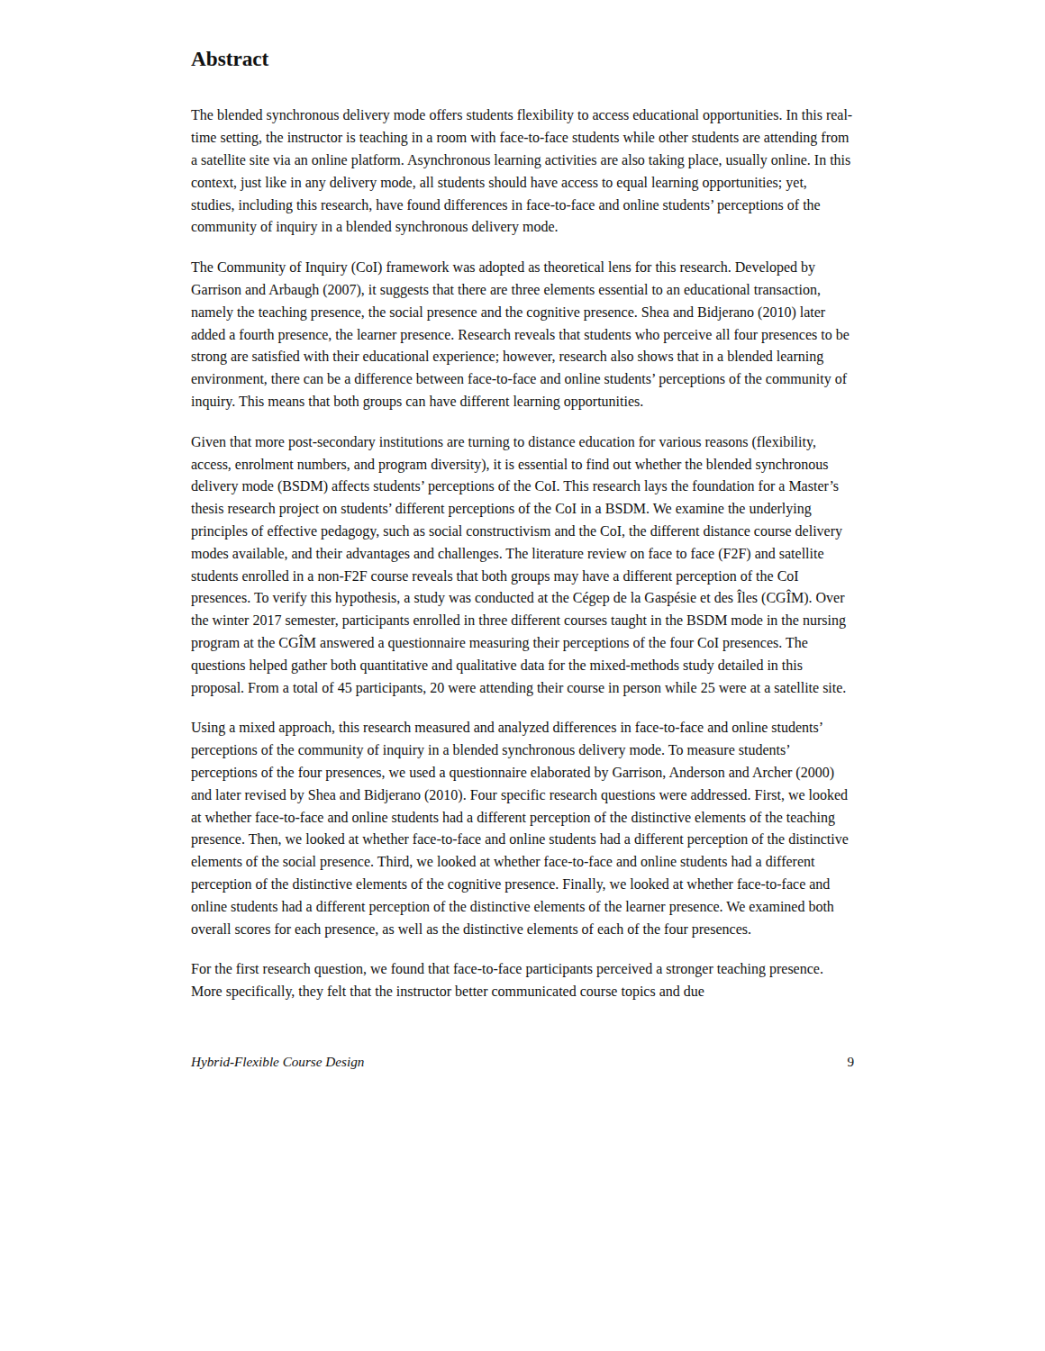Abstract
The blended synchronous delivery mode offers students flexibility to access educational opportunities. In this real-time setting, the instructor is teaching in a room with face-to-face students while other students are attending from a satellite site via an online platform. Asynchronous learning activities are also taking place, usually online. In this context, just like in any delivery mode, all students should have access to equal learning opportunities; yet, studies, including this research, have found differences in face-to-face and online students’ perceptions of the community of inquiry in a blended synchronous delivery mode.
The Community of Inquiry (CoI) framework was adopted as theoretical lens for this research. Developed by Garrison and Arbaugh (2007), it suggests that there are three elements essential to an educational transaction, namely the teaching presence, the social presence and the cognitive presence. Shea and Bidjerano (2010) later added a fourth presence, the learner presence. Research reveals that students who perceive all four presences to be strong are satisfied with their educational experience; however, research also shows that in a blended learning environment, there can be a difference between face-to-face and online students’ perceptions of the community of inquiry. This means that both groups can have different learning opportunities.
Given that more post-secondary institutions are turning to distance education for various reasons (flexibility, access, enrolment numbers, and program diversity), it is essential to find out whether the blended synchronous delivery mode (BSDM) affects students’ perceptions of the CoI. This research lays the foundation for a Master’s thesis research project on students’ different perceptions of the CoI in a BSDM. We examine the underlying principles of effective pedagogy, such as social constructivism and the CoI, the different distance course delivery modes available, and their advantages and challenges. The literature review on face to face (F2F) and satellite students enrolled in a non-F2F course reveals that both groups may have a different perception of the CoI presences. To verify this hypothesis, a study was conducted at the Cégep de la Gaspésie et des Îles (CGÎM). Over the winter 2017 semester, participants enrolled in three different courses taught in the BSDM mode in the nursing program at the CGÎM answered a questionnaire measuring their perceptions of the four CoI presences. The questions helped gather both quantitative and qualitative data for the mixed-methods study detailed in this proposal. From a total of 45 participants, 20 were attending their course in person while 25 were at a satellite site.
Using a mixed approach, this research measured and analyzed differences in face-to-face and online students’ perceptions of the community of inquiry in a blended synchronous delivery mode. To measure students’ perceptions of the four presences, we used a questionnaire elaborated by Garrison, Anderson and Archer (2000) and later revised by Shea and Bidjerano (2010). Four specific research questions were addressed. First, we looked at whether face-to-face and online students had a different perception of the distinctive elements of the teaching presence. Then, we looked at whether face-to-face and online students had a different perception of the distinctive elements of the social presence. Third, we looked at whether face-to-face and online students had a different perception of the distinctive elements of the cognitive presence. Finally, we looked at whether face-to-face and online students had a different perception of the distinctive elements of the learner presence. We examined both overall scores for each presence, as well as the distinctive elements of each of the four presences.
For the first research question, we found that face-to-face participants perceived a stronger teaching presence. More specifically, they felt that the instructor better communicated course topics and due
Hybrid-Flexible Course Design 9